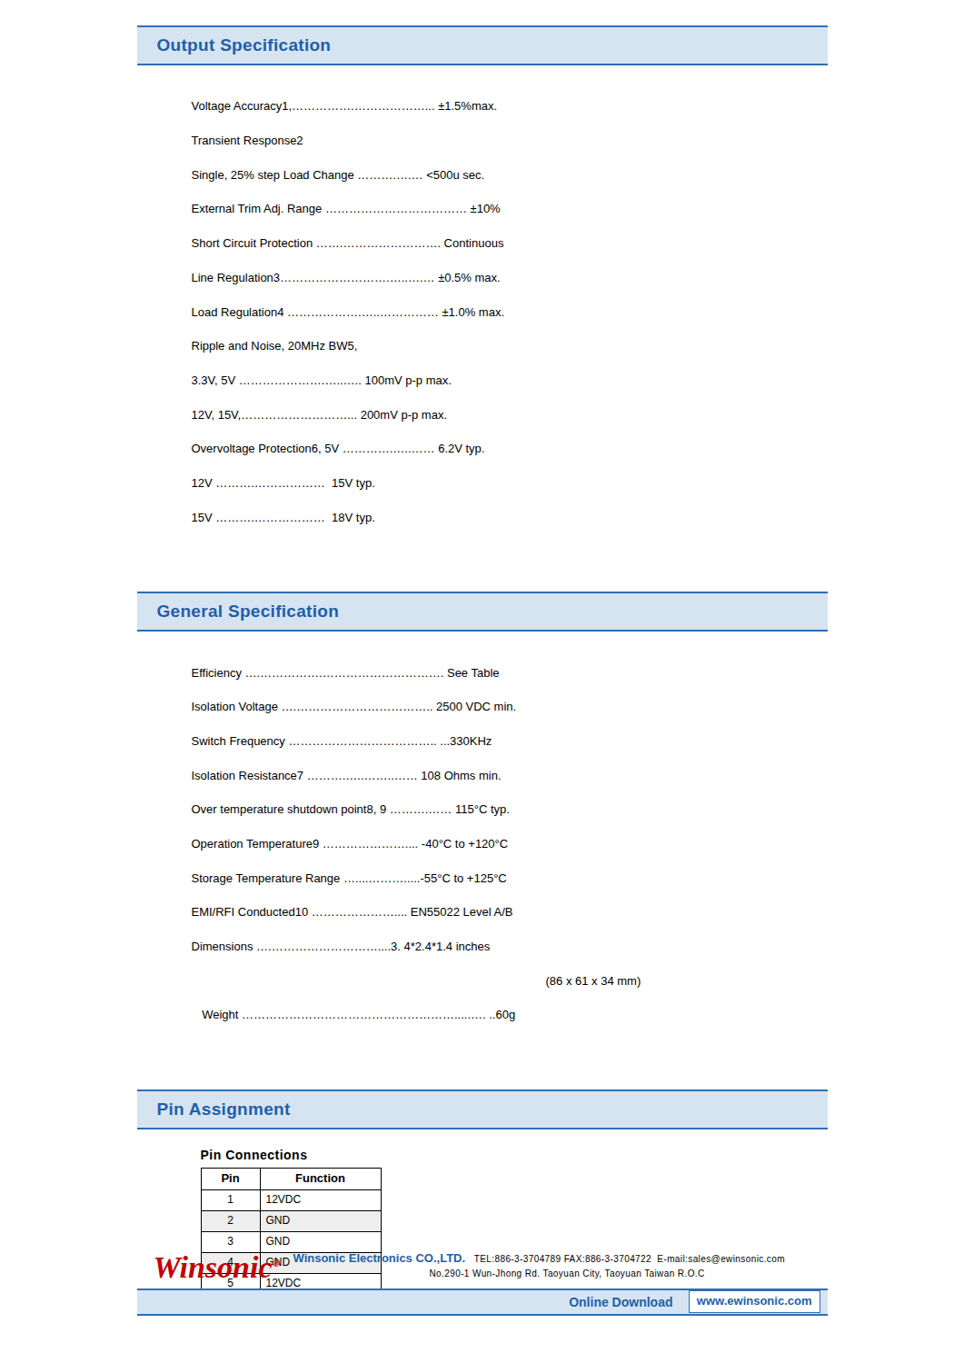Output Specification
Voltage Accuracy1,…………….………………... ±1.5%max. Transient Response2 Single, 25% step Load Change ……….….… <500u sec. External Trim Adj. Range ……………………………… ±10% Short Circuit Protection …….……………………. Continuous Line Regulation3……………………….…..….… ±0.5% max. Load Regulation4 ……………….…..…………… ±1.0% max. Ripple and Noise, 20MHz BW5, 3.3V, 5V ………………….…..….. 100mV p-p max. 12V, 15V,………………………... 200mV p-p max. Overvoltage Protection6, 5V ………….…..…… 6.2V typ. 12V ……….……………… 15V typ. 15V ……….……………… 18V typ.
General Specification
Efficiency ….…………….…………………………. See Table Isolation Voltage ….…………………………….. 2500 VDC min. Switch Frequency ……………………………….. ...330KHz Isolation Resistance7 ……….…..……..…… 108 Ohms min. Over temperature shutdown point8, 9 ……….…… 115°C typ. Operation Temperature9 ………………….... -40°C to +120°C Storage Temperature Range …....……….....-55°C to +125°C EMI/RFI Conducted10 ………………….... EN55022 Level A/B Dimensions ….………………………....3. 4*2.4*1.4 inches (86 x 61 x 34 mm) Weight ……………………………………………….....…. ..60g
Pin Assignment
Pin Connections
| Pin | Function |
| --- | --- |
| 1 | 12VDC |
| 2 | GND |
| 3 | GND |
| 4 | GND |
| 5 | 12VDC |
| 6 | 12VDC |
Winsonic®
Winsonic Electronics CO.,LTD. TEL:886-3-3704789 FAX:886-3-3704722 E-mail:sales@ewinsonic.com
No.290-1 Wun-Jhong Rd. Taoyuan City, Taoyuan Taiwan R.O.C
Online Download www.ewinsonic.com